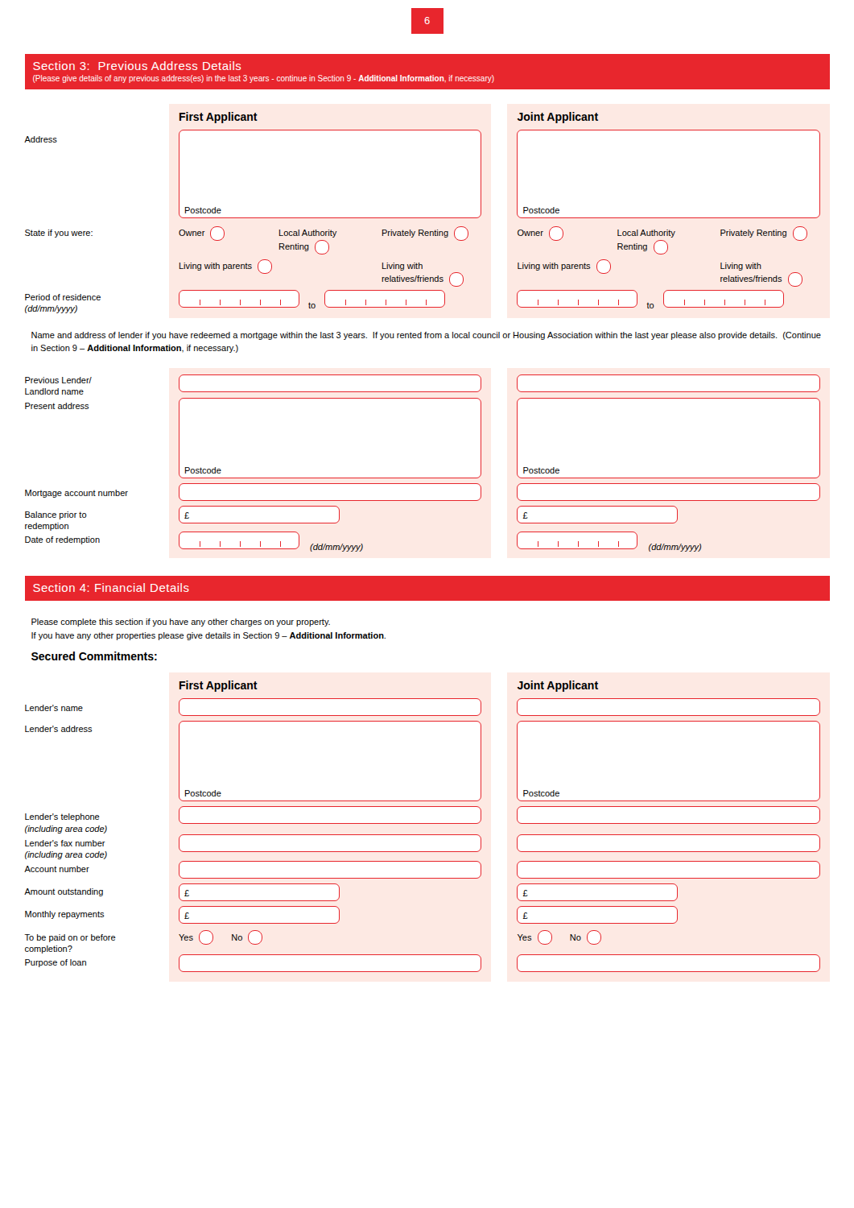6
Section 3: Previous Address Details
(Please give details of any previous address(es) in the last 3 years - continue in Section 9 - Additional Information, if necessary)
| | First Applicant | | Joint Applicant |
| Address | Postcode | | Postcode |
| State if you were: | / Owner / Local Authority Renting / Privately Renting / / Living with parents / Living with relatives/friends / | | / Owner / Local Authority Renting / Privately Renting / / Living with parents / Living with relatives/friends / |
| Period of residence (dd/mm/yyyy) | to | | to |
Name and address of lender if you have redeemed a mortgage within the last 3 years. If you rented from a local council or Housing Association within the last year please also provide details. (Continue in Section 9 – Additional Information, if necessary.)
| Previous Lender/ Landlord name | | | |
| Present address | Postcode | | Postcode |
| Mortgage account number | | | |
| Balance prior to redemption | £ | | £ |
| Date of redemption | (dd/mm/yyyy) | | (dd/mm/yyyy) |
Section 4: Financial Details
Please complete this section if you have any other charges on your property.
If you have any other properties please give details in Section 9 – Additional Information.
Secured Commitments:
| | First Applicant | | Joint Applicant |
| Lender's name | | | |
| Lender's address | Postcode | | Postcode |
| Lender's telephone (including area code) | | | |
| Lender's fax number (including area code) | | | |
| Account number | | | |
| Amount outstanding | £ | | £ |
| Monthly repayments | £ | | £ |
| To be paid on or before completion? | Yes No | | Yes No |
| Purpose of loan | | | |